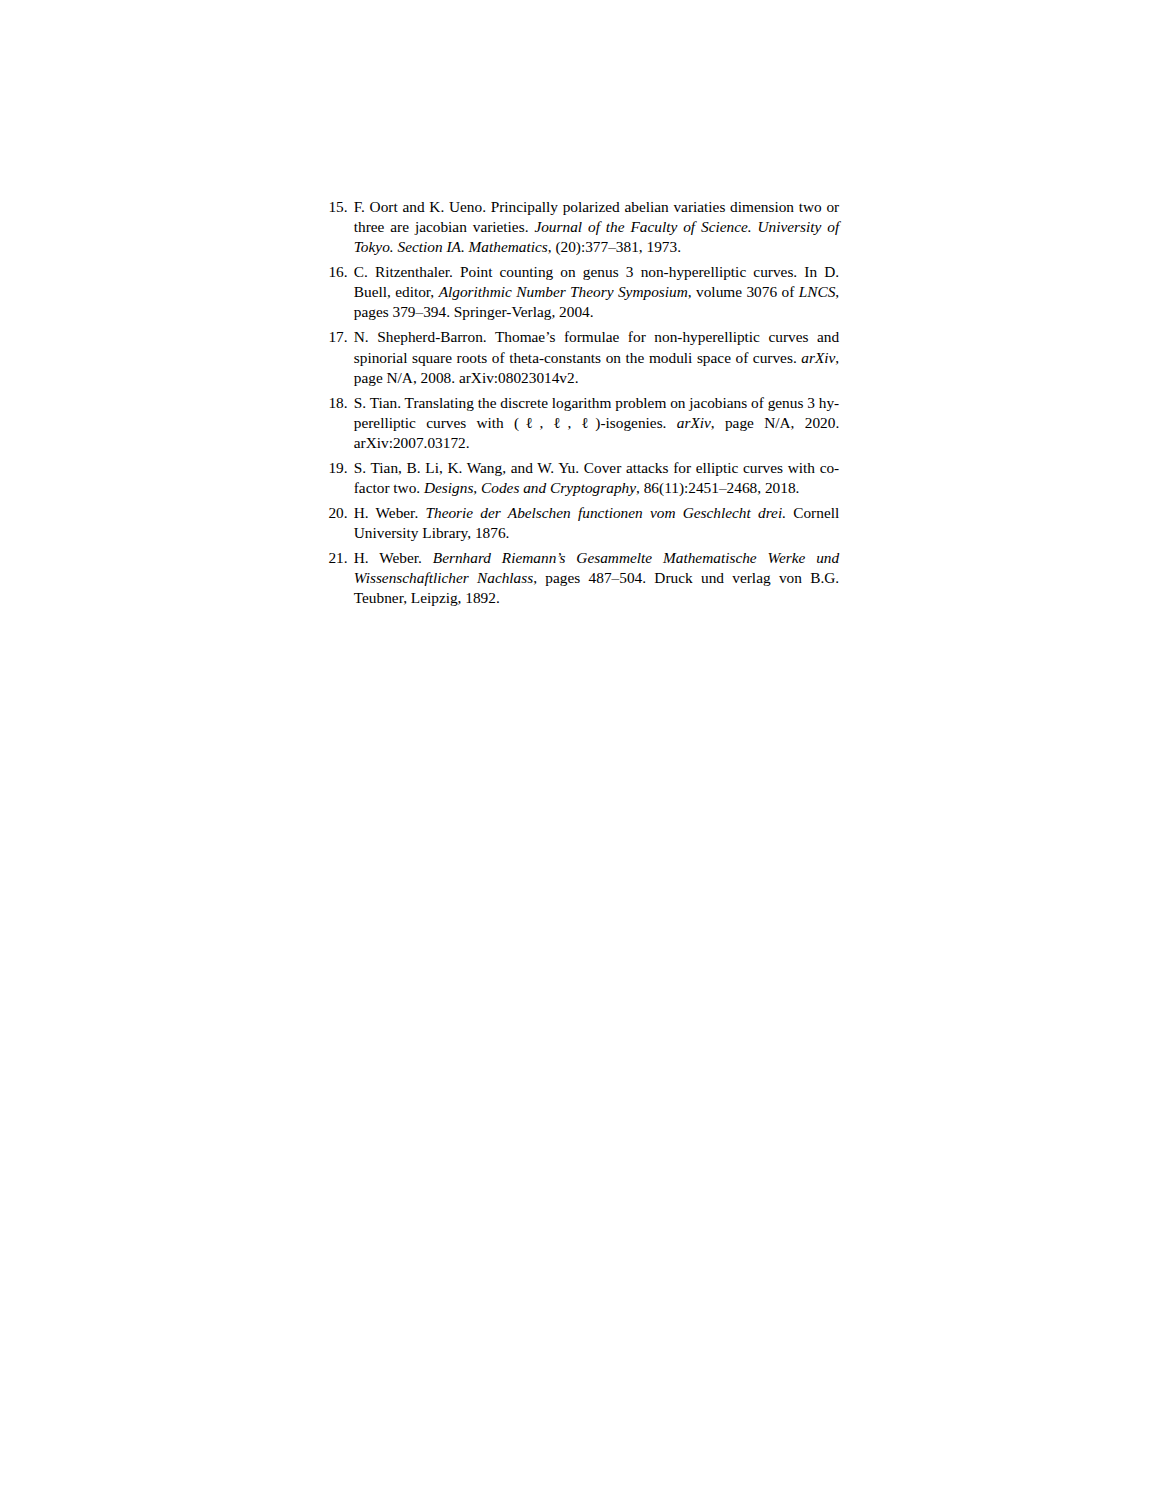15. F. Oort and K. Ueno. Principally polarized abelian variaties dimension two or three are jacobian varieties. Journal of the Faculty of Science. University of Tokyo. Section IA. Mathematics, (20):377–381, 1973.
16. C. Ritzenthaler. Point counting on genus 3 non-hyperelliptic curves. In D. Buell, editor, Algorithmic Number Theory Symposium, volume 3076 of LNCS, pages 379–394. Springer-Verlag, 2004.
17. N. Shepherd-Barron. Thomae’s formulae for non-hyperelliptic curves and spinorial square roots of theta-constants on the moduli space of curves. arXiv, page N/A, 2008. arXiv:08023014v2.
18. S. Tian. Translating the discrete logarithm problem on jacobians of genus 3 hyperelliptic curves with (ℓ, ℓ, ℓ)-isogenies. arXiv, page N/A, 2020. arXiv:2007.03172.
19. S. Tian, B. Li, K. Wang, and W. Yu. Cover attacks for elliptic curves with cofactor two. Designs, Codes and Cryptography, 86(11):2451–2468, 2018.
20. H. Weber. Theorie der Abelschen functionen vom Geschlecht drei. Cornell University Library, 1876.
21. H. Weber. Bernhard Riemann’s Gesammelte Mathematische Werke und Wissenschaftlicher Nachlass, pages 487–504. Druck und verlag von B.G. Teubner, Leipzig, 1892.